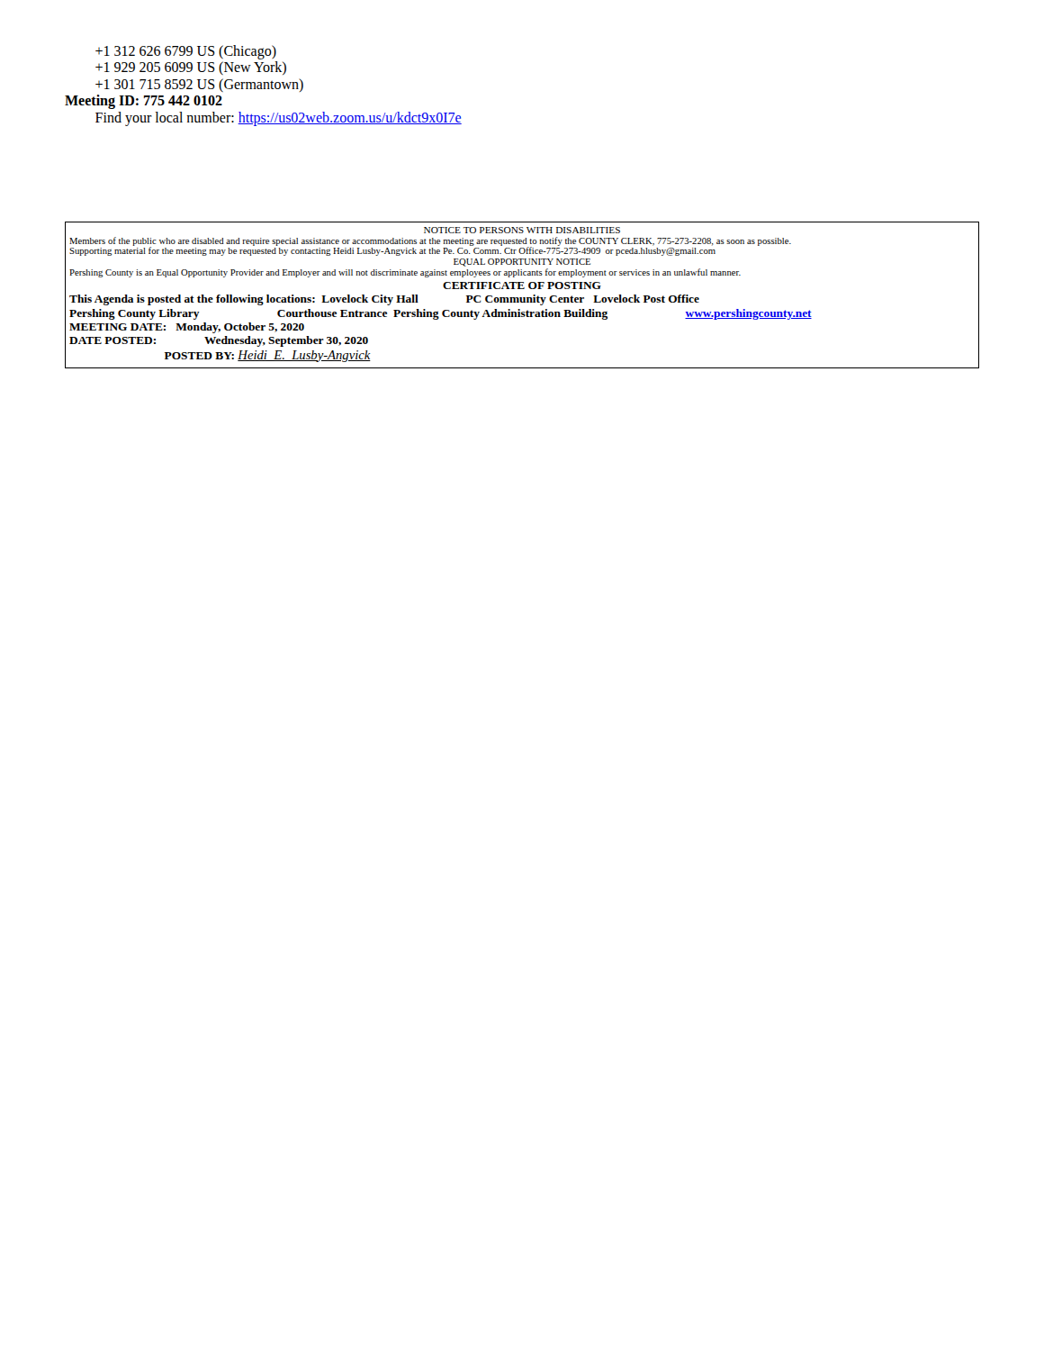+1 312 626 6799 US (Chicago)
+1 929 205 6099 US (New York)
+1 301 715 8592 US (Germantown)
Meeting ID: 775 442 0102
Find your local number: https://us02web.zoom.us/u/kdct9x0I7e
NOTICE TO PERSONS WITH DISABILITIES
Members of the public who are disabled and require special assistance or accommodations at the meeting are requested to notify the COUNTY CLERK, 775-273-2208, as soon as possible.
Supporting material for the meeting may be requested by contacting Heidi Lusby-Angvick at the Pe. Co. Comm. Ctr Office-775-273-4909 or pceda.hlusby@gmail.com
EQUAL OPPORTUNITY NOTICE
Pershing County is an Equal Opportunity Provider and Employer and will not discriminate against employees or applicants for employment or services in an unlawful manner.
CERTIFICATE OF POSTING
This Agenda is posted at the following locations: Lovelock City Hall PC Community Center Lovelock Post Office
Pershing County Library Courthouse Entrance Pershing County Administration Building www.pershingcounty.net
MEETING DATE: Monday, October 5, 2020
DATE POSTED: Wednesday, September 30, 2020
POSTED BY: Heidi E. Lusby-Angvick